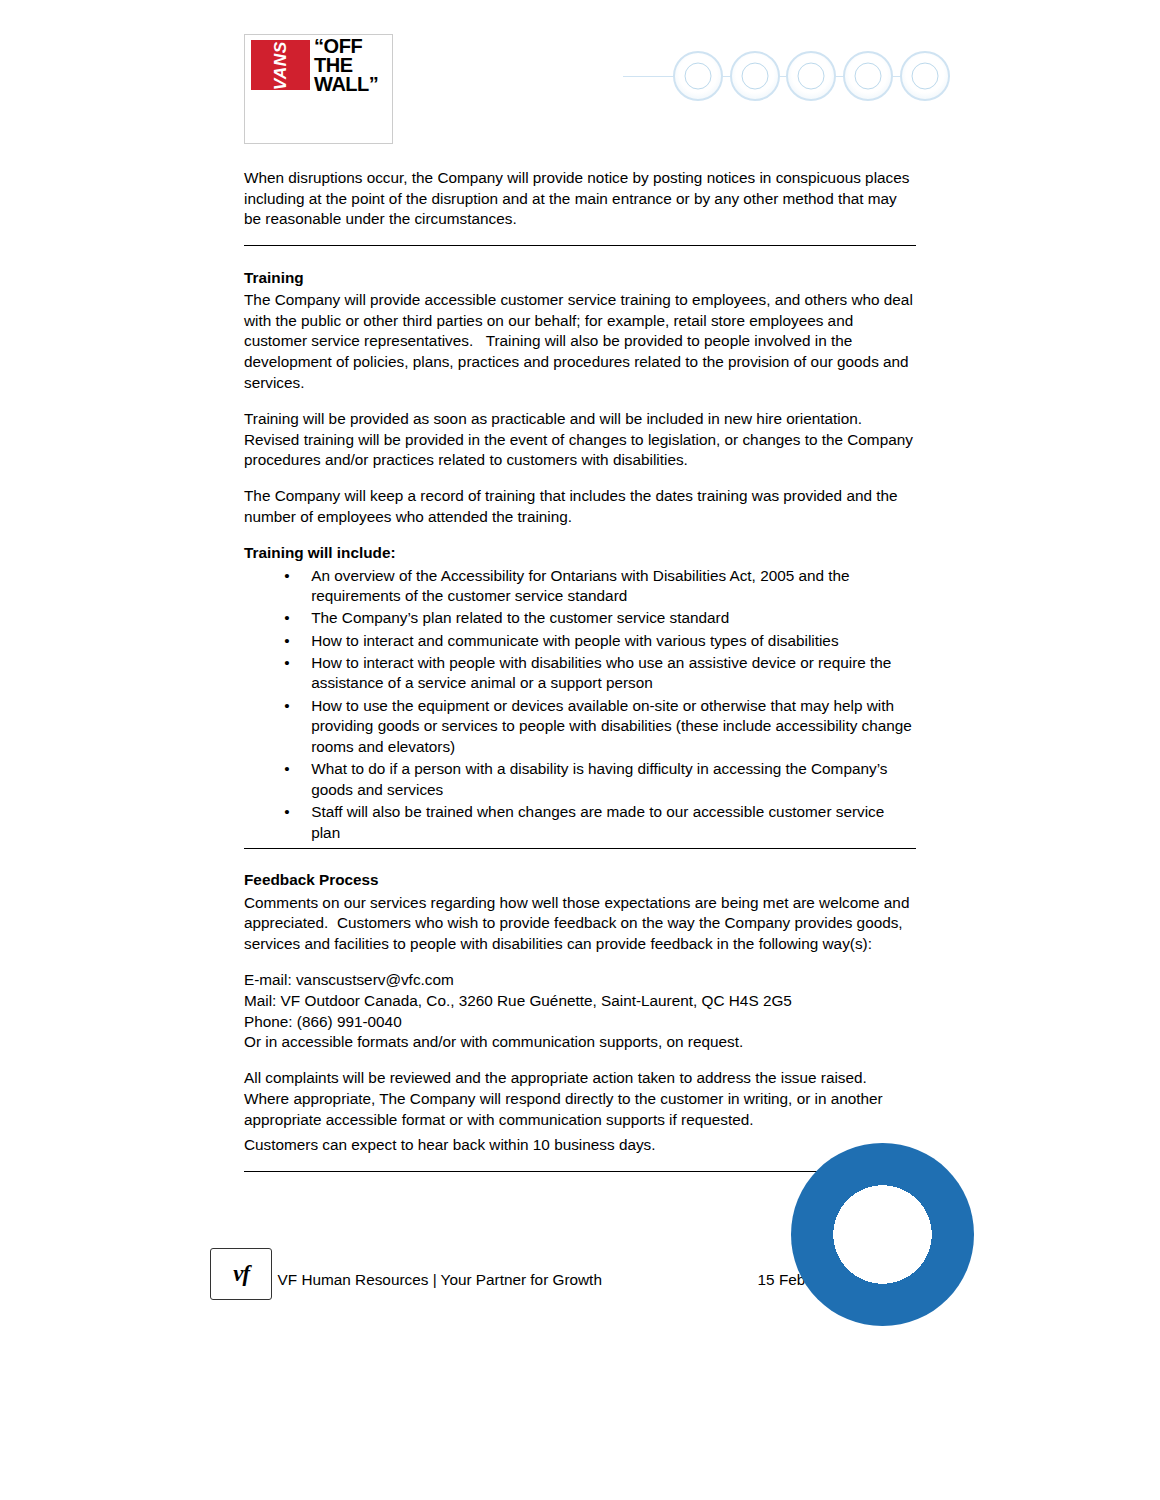VANS
“OFF
THE
WALL”
When disruptions occur, the Company will provide notice by posting notices in conspicuous places including at the point of the disruption and at the main entrance or by any other method that may be reasonable under the circumstances.
Training
The Company will provide accessible customer service training to employees, and others who deal with the public or other third parties on our behalf; for example, retail store employees and customer service representatives. Training will also be provided to people involved in the development of policies, plans, practices and procedures related to the provision of our goods and services.
Training will be provided as soon as practicable and will be included in new hire orientation. Revised training will be provided in the event of changes to legislation, or changes to the Company procedures and/or practices related to customers with disabilities.
The Company will keep a record of training that includes the dates training was provided and the number of employees who attended the training.
Training will include:
An overview of the Accessibility for Ontarians with Disabilities Act, 2005 and the requirements of the customer service standard
The Company’s plan related to the customer service standard
How to interact and communicate with people with various types of disabilities
How to interact with people with disabilities who use an assistive device or require the assistance of a service animal or a support person
How to use the equipment or devices available on-site or otherwise that may help with providing goods or services to people with disabilities (these include accessibility change rooms and elevators)
What to do if a person with a disability is having difficulty in accessing the Company’s goods and services
Staff will also be trained when changes are made to our accessible customer service plan
Feedback Process
Comments on our services regarding how well those expectations are being met are welcome and appreciated. Customers who wish to provide feedback on the way the Company provides goods, services and facilities to people with disabilities can provide feedback in the following way(s):
E-mail: vanscustserv@vfc.com
Mail: VF Outdoor Canada, Co., 3260 Rue Guénette, Saint-Laurent, QC H4S 2G5
Phone: (866) 991-0040
Or in accessible formats and/or with communication supports, on request.
All complaints will be reviewed and the appropriate action taken to address the issue raised. Where appropriate, The Company will respond directly to the customer in writing, or in another appropriate accessible format or with communication supports if requested.
Customers can expect to hear back within 10 business days.
vf
VF Human Resources | Your Partner for Growth
15 February 2016